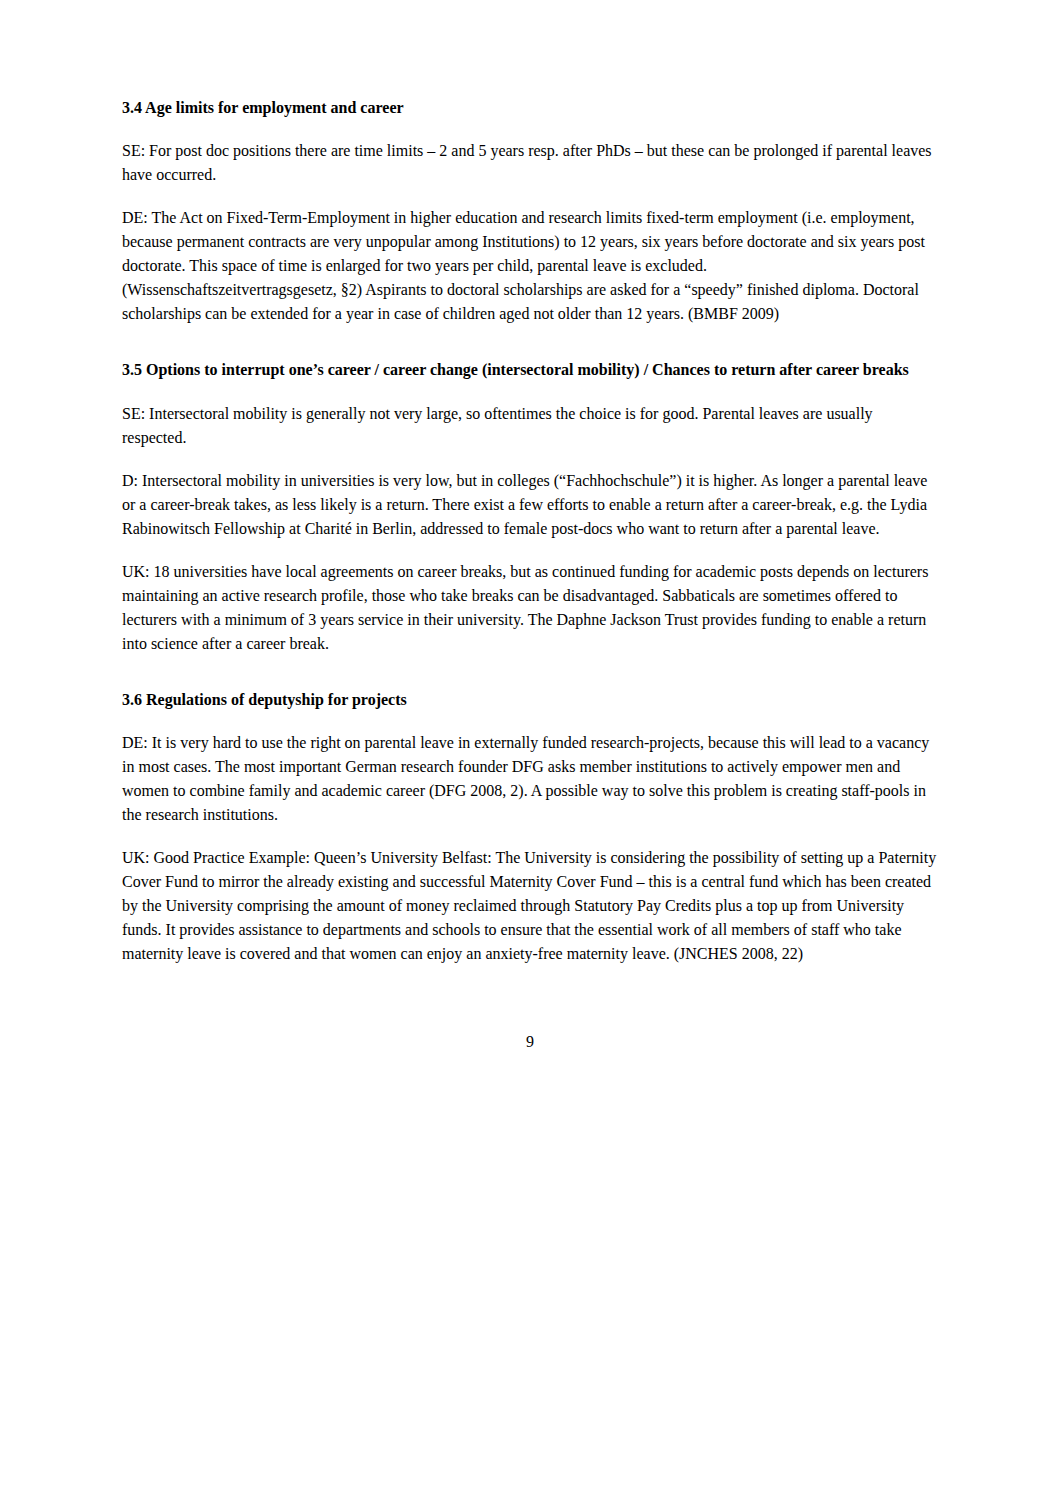3.4 Age limits for employment and career
SE: For post doc positions there are time limits – 2 and 5 years resp. after PhDs – but these can be prolonged if parental leaves have occurred.
DE: The Act on Fixed-Term-Employment in higher education and research limits fixed-term employment (i.e. employment, because permanent contracts are very unpopular among Institutions) to 12 years, six years before doctorate and six years post doctorate. This space of time is enlarged for two years per child, parental leave is excluded.
(Wissenschaftszeitvertragsgesetz, §2) Aspirants to doctoral scholarships are asked for a “speedy” finished diploma. Doctoral scholarships can be extended for a year in case of children aged not older than 12 years. (BMBF 2009)
3.5 Options to interrupt one’s career / career change (intersectoral mobility) / Chances to return after career breaks
SE: Intersectoral mobility is generally not very large, so oftentimes the choice is for good. Parental leaves are usually respected.
D: Intersectoral mobility in universities is very low, but in colleges (“Fachhochschule”) it is higher. As longer a parental leave or a career-break takes, as less likely is a return. There exist a few efforts to enable a return after a career-break, e.g. the Lydia Rabinowitsch Fellowship at Charité in Berlin, addressed to female post-docs who want to return after a parental leave.
UK: 18 universities have local agreements on career breaks, but as continued funding for academic posts depends on lecturers maintaining an active research profile, those who take breaks can be disadvantaged. Sabbaticals are sometimes offered to lecturers with a minimum of 3 years service in their university. The Daphne Jackson Trust provides funding to enable a return into science after a career break.
3.6 Regulations of deputyship for projects
DE: It is very hard to use the right on parental leave in externally funded research-projects, because this will lead to a vacancy in most cases. The most important German research founder DFG asks member institutions to actively empower men and women to combine family and academic career (DFG 2008, 2). A possible way to solve this problem is creating staff-pools in the research institutions.
UK: Good Practice Example: Queen’s University Belfast: The University is considering the possibility of setting up a Paternity Cover Fund to mirror the already existing and successful Maternity Cover Fund – this is a central fund which has been created by the University comprising the amount of money reclaimed through Statutory Pay Credits plus a top up from University funds. It provides assistance to departments and schools to ensure that the essential work of all members of staff who take maternity leave is covered and that women can enjoy an anxiety-free maternity leave. (JNCHES 2008, 22)
9